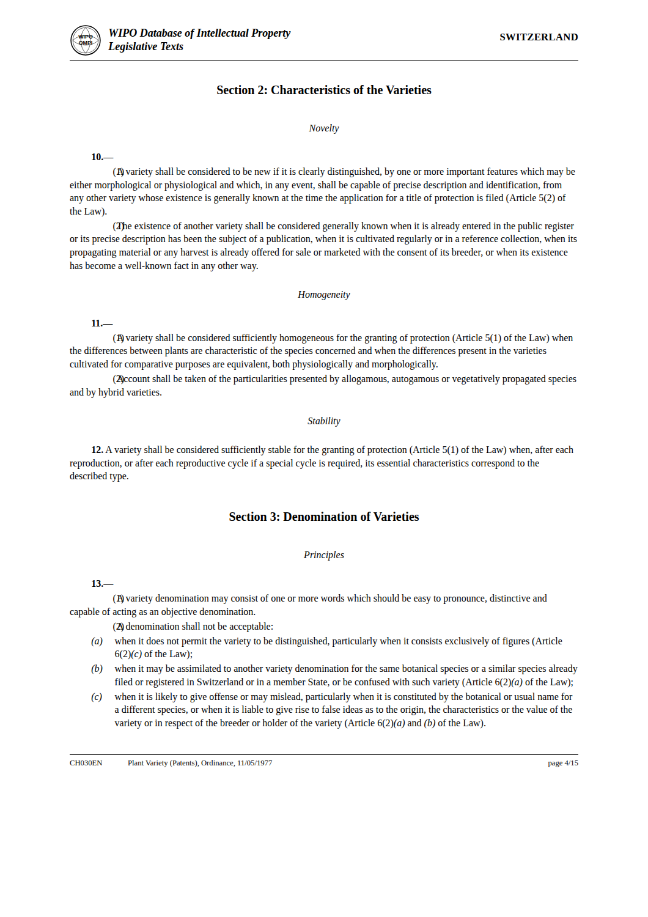WIPO OMPI
WIPO Database of Intellectual Property
Legislative Texts
SWITZERLAND
Section 2: Characteristics of the Varieties
Novelty
10.—
(1) A variety shall be considered to be new if it is clearly distinguished, by one or more important features which may be either morphological or physiological and which, in any event, shall be capable of precise description and identification, from any other variety whose existence is generally known at the time the application for a title of protection is filed (Article 5(2) of the Law).
(2) The existence of another variety shall be considered generally known when it is already entered in the public register or its precise description has been the subject of a publication, when it is cultivated regularly or in a reference collection, when its propagating material or any harvest is already offered for sale or marketed with the consent of its breeder, or when its existence has become a well-known fact in any other way.
Homogeneity
11.—
(1) A variety shall be considered sufficiently homogeneous for the granting of protection (Article 5(1) of the Law) when the differences between plants are characteristic of the species concerned and when the differences present in the varieties cultivated for comparative purposes are equivalent, both physiologically and morphologically.
(2) Account shall be taken of the particularities presented by allogamous, autogamous or vegetatively propagated species and by hybrid varieties.
Stability
12. A variety shall be considered sufficiently stable for the granting of protection (Article 5(1) of the Law) when, after each reproduction, or after each reproductive cycle if a special cycle is required, its essential characteristics correspond to the described type.
Section 3: Denomination of Varieties
Principles
13.—
(1) A variety denomination may consist of one or more words which should be easy to pronounce, distinctive and capable of acting as an objective denomination.
(2) A denomination shall not be acceptable:
(a) when it does not permit the variety to be distinguished, particularly when it consists exclusively of figures (Article 6(2)(c) of the Law);
(b) when it may be assimilated to another variety denomination for the same botanical species or a similar species already filed or registered in Switzerland or in a member State, or be confused with such variety (Article 6(2)(a) of the Law);
(c) when it is likely to give offense or may mislead, particularly when it is constituted by the botanical or usual name for a different species, or when it is liable to give rise to false ideas as to the origin, the characteristics or the value of the variety or in respect of the breeder or holder of the variety (Article 6(2)(a) and (b) of the Law).
CH030ENPlant Variety (Patents), Ordinance, 11/05/1977
page 4/15